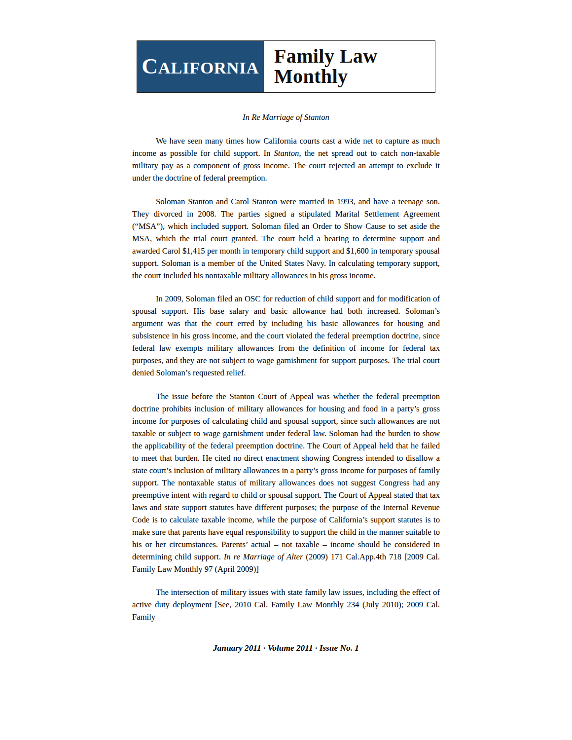CALIFORNIA
Family Law
Monthly
In Re Marriage of Stanton
We have seen many times how California courts cast a wide net to capture as much income as possible for child support. In Stanton, the net spread out to catch non-taxable military pay as a component of gross income. The court rejected an attempt to exclude it under the doctrine of federal preemption.
Soloman Stanton and Carol Stanton were married in 1993, and have a teenage son. They divorced in 2008. The parties signed a stipulated Marital Settlement Agreement (“MSA”), which included support. Soloman filed an Order to Show Cause to set aside the MSA, which the trial court granted. The court held a hearing to determine support and awarded Carol $1,415 per month in temporary child support and $1,600 in temporary spousal support. Soloman is a member of the United States Navy. In calculating temporary support, the court included his nontaxable military allowances in his gross income.
In 2009, Soloman filed an OSC for reduction of child support and for modification of spousal support. His base salary and basic allowance had both increased. Soloman’s argument was that the court erred by including his basic allowances for housing and subsistence in his gross income, and the court violated the federal preemption doctrine, since federal law exempts military allowances from the definition of income for federal tax purposes, and they are not subject to wage garnishment for support purposes. The trial court denied Soloman’s requested relief.
The issue before the Stanton Court of Appeal was whether the federal preemption doctrine prohibits inclusion of military allowances for housing and food in a party’s gross income for purposes of calculating child and spousal support, since such allowances are not taxable or subject to wage garnishment under federal law. Soloman had the burden to show the applicability of the federal preemption doctrine. The Court of Appeal held that he failed to meet that burden. He cited no direct enactment showing Congress intended to disallow a state court’s inclusion of military allowances in a party’s gross income for purposes of family support. The nontaxable status of military allowances does not suggest Congress had any preemptive intent with regard to child or spousal support. The Court of Appeal stated that tax laws and state support statutes have different purposes; the purpose of the Internal Revenue Code is to calculate taxable income, while the purpose of California’s support statutes is to make sure that parents have equal responsibility to support the child in the manner suitable to his or her circumstances. Parents’ actual – not taxable – income should be considered in determining child support. In re Marriage of Alter (2009) 171 Cal.App.4th 718 [2009 Cal. Family Law Monthly 97 (April 2009)]
The intersection of military issues with state family law issues, including the effect of active duty deployment [See, 2010 Cal. Family Law Monthly 234 (July 2010); 2009 Cal. Family
January 2011 · Volume 2011 · Issue No. 1